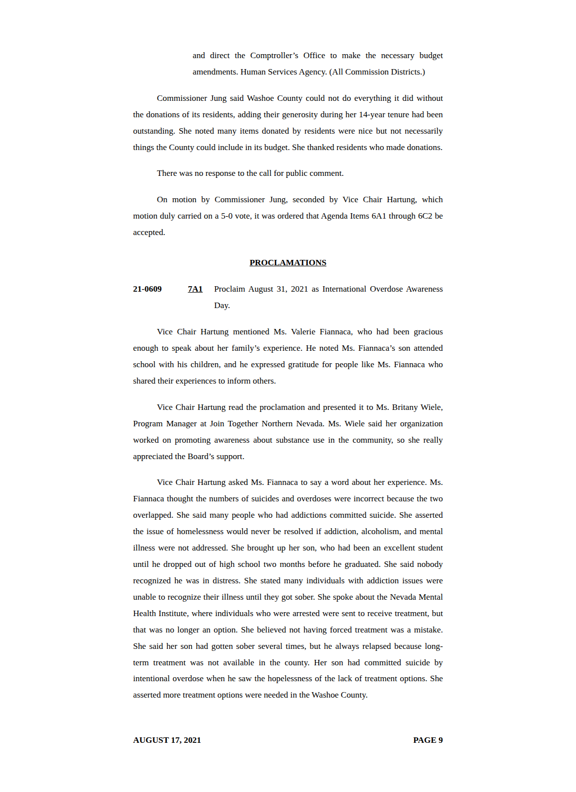and direct the Comptroller’s Office to make the necessary budget amendments. Human Services Agency. (All Commission Districts.)
Commissioner Jung said Washoe County could not do everything it did without the donations of its residents, adding their generosity during her 14-year tenure had been outstanding. She noted many items donated by residents were nice but not necessarily things the County could include in its budget. She thanked residents who made donations.
There was no response to the call for public comment.
On motion by Commissioner Jung, seconded by Vice Chair Hartung, which motion duly carried on a 5-0 vote, it was ordered that Agenda Items 6A1 through 6C2 be accepted.
PROCLAMATIONS
21-0609
7A1
Proclaim August 31, 2021 as International Overdose Awareness Day.
Vice Chair Hartung mentioned Ms. Valerie Fiannaca, who had been gracious enough to speak about her family’s experience. He noted Ms. Fiannaca’s son attended school with his children, and he expressed gratitude for people like Ms. Fiannaca who shared their experiences to inform others.
Vice Chair Hartung read the proclamation and presented it to Ms. Britany Wiele, Program Manager at Join Together Northern Nevada. Ms. Wiele said her organization worked on promoting awareness about substance use in the community, so she really appreciated the Board’s support.
Vice Chair Hartung asked Ms. Fiannaca to say a word about her experience. Ms. Fiannaca thought the numbers of suicides and overdoses were incorrect because the two overlapped. She said many people who had addictions committed suicide. She asserted the issue of homelessness would never be resolved if addiction, alcoholism, and mental illness were not addressed. She brought up her son, who had been an excellent student until he dropped out of high school two months before he graduated. She said nobody recognized he was in distress. She stated many individuals with addiction issues were unable to recognize their illness until they got sober. She spoke about the Nevada Mental Health Institute, where individuals who were arrested were sent to receive treatment, but that was no longer an option. She believed not having forced treatment was a mistake. She said her son had gotten sober several times, but he always relapsed because long-term treatment was not available in the county. Her son had committed suicide by intentional overdose when he saw the hopelessness of the lack of treatment options. She asserted more treatment options were needed in the Washoe County.
AUGUST 17, 2021 PAGE 9